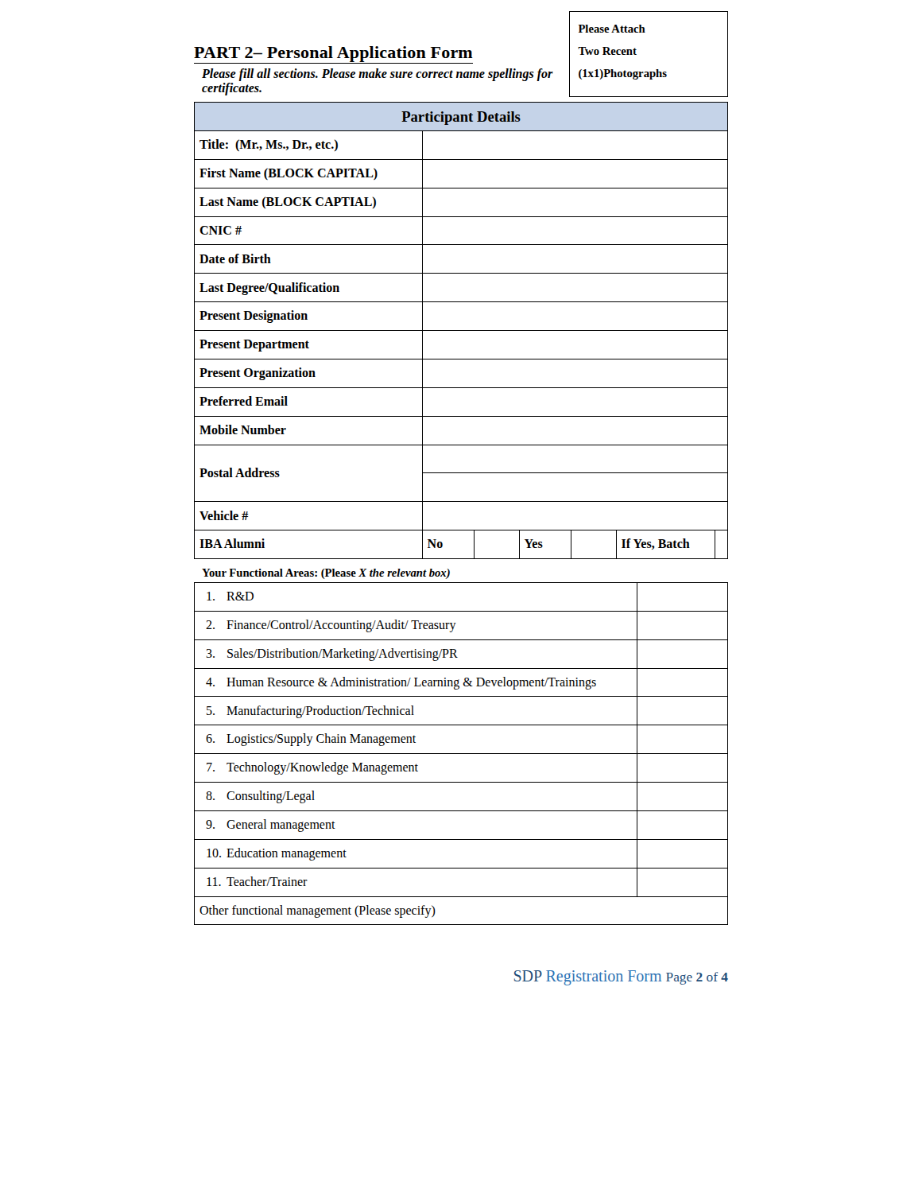Please Attach
Two Recent
(1x1)Photographs
PART 2– Personal Application Form
Please fill all sections. Please make sure correct name spellings for certificates.
| Participant Details |
| Title: (Mr., Ms., Dr., etc.) | |
| First Name (BLOCK CAPITAL) | |
| Last Name (BLOCK CAPTIAL) | |
| CNIC # | |
| Date of Birth | |
| Last Degree/Qualification | |
| Present Designation | |
| Present Department | |
| Present Organization | |
| Preferred Email | |
| Mobile Number | |
| Postal Address | |
| Vehicle # | |
| IBA Alumni | No | | Yes | | If Yes, Batch | |
Your Functional Areas: (Please X the relevant box)
| 1. R&D | |
| 2. Finance/Control/Accounting/Audit/ Treasury | |
| 3. Sales/Distribution/Marketing/Advertising/PR | |
| 4. Human Resource & Administration/ Learning & Development/Trainings | |
| 5. Manufacturing/Production/Technical | |
| 6. Logistics/Supply Chain Management | |
| 7. Technology/Knowledge Management | |
| 8. Consulting/Legal | |
| 9. General management | |
| 10. Education management | |
| 11. Teacher/Trainer | |
| Other functional management (Please specify) |
SDP Registration Form Page 2 of 4